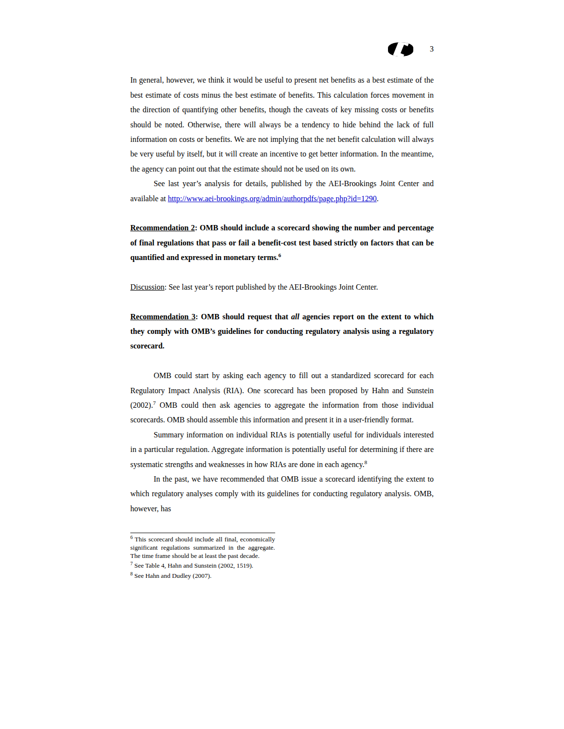3
In general, however, we think it would be useful to present net benefits as a best estimate of the best estimate of costs minus the best estimate of benefits. This calculation forces movement in the direction of quantifying other benefits, though the caveats of key missing costs or benefits should be noted. Otherwise, there will always be a tendency to hide behind the lack of full information on costs or benefits. We are not implying that the net benefit calculation will always be very useful by itself, but it will create an incentive to get better information. In the meantime, the agency can point out that the estimate should not be used on its own.
See last year’s analysis for details, published by the AEI-Brookings Joint Center and available at http://www.aei-brookings.org/admin/authorpdfs/page.php?id=1290.
Recommendation 2: OMB should include a scorecard showing the number and percentage of final regulations that pass or fail a benefit-cost test based strictly on factors that can be quantified and expressed in monetary terms.6
Discussion: See last year’s report published by the AEI-Brookings Joint Center.
Recommendation 3: OMB should request that all agencies report on the extent to which they comply with OMB’s guidelines for conducting regulatory analysis using a regulatory scorecard.
OMB could start by asking each agency to fill out a standardized scorecard for each Regulatory Impact Analysis (RIA). One scorecard has been proposed by Hahn and Sunstein (2002).7 OMB could then ask agencies to aggregate the information from those individual scorecards. OMB should assemble this information and present it in a user-friendly format.
Summary information on individual RIAs is potentially useful for individuals interested in a particular regulation. Aggregate information is potentially useful for determining if there are systematic strengths and weaknesses in how RIAs are done in each agency.8
In the past, we have recommended that OMB issue a scorecard identifying the extent to which regulatory analyses comply with its guidelines for conducting regulatory analysis. OMB, however, has
6 This scorecard should include all final, economically significant regulations summarized in the aggregate. The time frame should be at least the past decade.
7 See Table 4, Hahn and Sunstein (2002, 1519).
8 See Hahn and Dudley (2007).